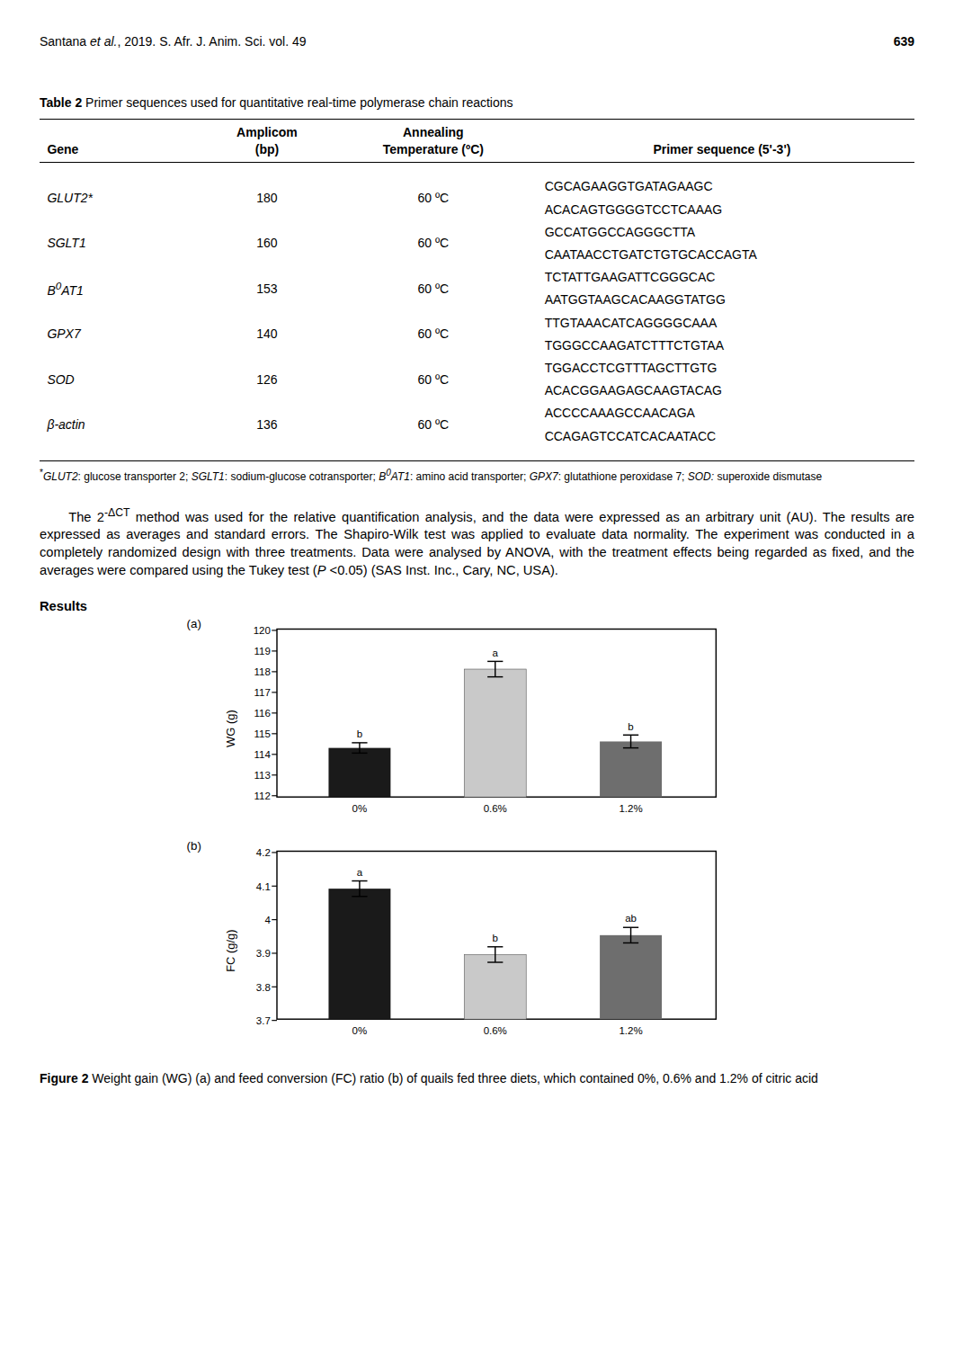Santana et al., 2019. S. Afr. J. Anim. Sci. vol. 49 639
Table 2 Primer sequences used for quantitative real-time polymerase chain reactions
| Gene | Amplicom (bp) | Annealing Temperature (ºC) | Primer sequence (5'-3') |
| --- | --- | --- | --- |
| GLUT2* | 180 | 60 ºC | CGCAGAAGGTGATAGAAGC |
| ACACAGTGGGGTCCTCAAAG |
| SGLT1 | 160 | 60 ºC | GCCATGGCCAGGGCTTA |
| CAATAACCTGATCTGTGCACCAGTA |
| B 0 AT1 | 153 | 60 ºC | TCTATTGAAGATTCGGGCAC |
| AATGGTAAGCACAAGGTATGG |
| GPX7 | 140 | 60 ºC | TTGTAAACATCAGGGGCAAA |
| TGGGCCAAGATCTTTCTGTAA |
| SOD | 126 | 60 ºC | TGGACCTCGTTTAGCTTGTG |
| ACACGGAAGAGCAAGTACAG |
| β-actin | 136 | 60 ºC | ACCCCAAAGCCAACAGA |
| CCAGAGTCCATCACAATACC |
*GLUT2: glucose transporter 2; SGLT1: sodium-glucose cotransporter; B0AT1: amino acid transporter; GPX7: glutathione peroxidase 7; SOD: superoxide dismutase
The 2-ΔCT method was used for the relative quantification analysis, and the data were expressed as an arbitrary unit (AU). The results are expressed as averages and standard errors. The Shapiro-Wilk test was applied to evaluate data normality. The experiment was conducted in a completely randomized design with three treatments. Data were analysed by ANOVA, with the treatment effects being regarded as fixed, and the averages were compared using the Tukey test (P <0.05) (SAS Inst. Inc., Cary, NC, USA).
Results
(a) WG (g) 120 119 118 117 116 115 114 113 112 b a b 0% 0.6% 1.2%
(b) FC (g/g) 4.2 4.1 4 3.9 3.8 3.7 a b ab 0% 0.6% 1.2%
Figure 2 Weight gain (WG) (a) and feed conversion (FC) ratio (b) of quails fed three diets, which contained 0%, 0.6% and 1.2% of citric acid